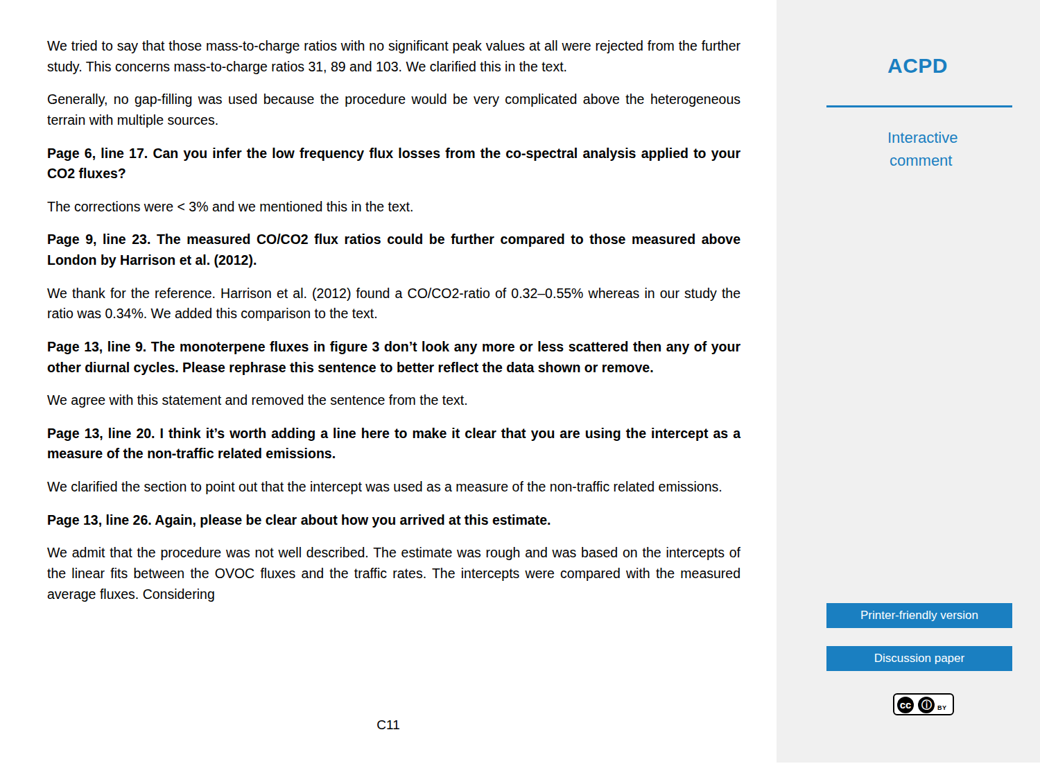ACPD
Interactive
comment
Printer-friendly version
Discussion paper
cc
ⓘ
BY
We tried to say that those mass-to-charge ratios with no significant peak values at all were rejected from the further study. This concerns mass-to-charge ratios 31, 89 and 103. We clarified this in the text.
Generally, no gap-filling was used because the procedure would be very complicated above the heterogeneous terrain with multiple sources.
Page 6, line 17. Can you infer the low frequency flux losses from the co-spectral analysis applied to your CO2 fluxes?
The corrections were < 3% and we mentioned this in the text.
Page 9, line 23. The measured CO/CO2 flux ratios could be further compared to those measured above London by Harrison et al. (2012).
We thank for the reference. Harrison et al. (2012) found a CO/CO2-ratio of 0.32–0.55% whereas in our study the ratio was 0.34%. We added this comparison to the text.
Page 13, line 9. The monoterpene fluxes in figure 3 don’t look any more or less scattered then any of your other diurnal cycles. Please rephrase this sentence to better reflect the data shown or remove.
We agree with this statement and removed the sentence from the text.
Page 13, line 20. I think it’s worth adding a line here to make it clear that you are using the intercept as a measure of the non-traffic related emissions.
We clarified the section to point out that the intercept was used as a measure of the non-traffic related emissions.
Page 13, line 26. Again, please be clear about how you arrived at this estimate.
We admit that the procedure was not well described. The estimate was rough and was based on the intercepts of the linear fits between the OVOC fluxes and the traffic rates. The intercepts were compared with the measured average fluxes. Considering
C11